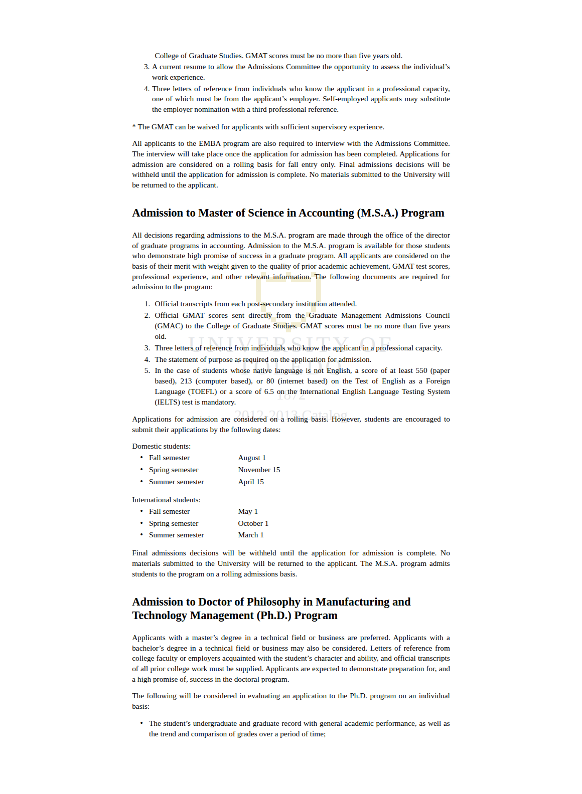🛡
UNIVERSITY OF
TOLEDO
1872
2012-2013 Catalog
College of Graduate Studies. GMAT scores must be no more than five years old.
3. A current resume to allow the Admissions Committee the opportunity to assess the individual’s work experience.
4. Three letters of reference from individuals who know the applicant in a professional capacity, one of which must be from the applicant’s employer. Self-employed applicants may substitute the employer nomination with a third professional reference.
* The GMAT can be waived for applicants with sufficient supervisory experience.
All applicants to the EMBA program are also required to interview with the Admissions Committee. The interview will take place once the application for admission has been completed. Applications for admission are considered on a rolling basis for fall entry only. Final admissions decisions will be withheld until the application for admission is complete. No materials submitted to the University will be returned to the applicant.
Admission to Master of Science in Accounting (M.S.A.) Program
All decisions regarding admissions to the M.S.A. program are made through the office of the director of graduate programs in accounting. Admission to the M.S.A. program is available for those students who demonstrate high promise of success in a graduate program. All applicants are considered on the basis of their merit with weight given to the quality of prior academic achievement, GMAT test scores, professional experience, and other relevant information. The following documents are required for admission to the program:
Official transcripts from each post-secondary institution attended.
Official GMAT scores sent directly from the Graduate Management Admissions Council (GMAC) to the College of Graduate Studies. GMAT scores must be no more than five years old.
Three letters of reference from individuals who know the applicant in a professional capacity.
The statement of purpose as required on the application for admission.
In the case of students whose native language is not English, a score of at least 550 (paper based), 213 (computer based), or 80 (internet based) on the Test of English as a Foreign Language (TOEFL) or a score of 6.5 on the International English Language Testing System (IELTS) test is mandatory.
Applications for admission are considered on a rolling basis. However, students are encouraged to submit their applications by the following dates:
Domestic students:
| Fall semester | August 1 |
| Spring semester | November 15 |
| Summer semester | April 15 |
International students:
| Fall semester | May 1 |
| Spring semester | October 1 |
| Summer semester | March 1 |
Final admissions decisions will be withheld until the application for admission is complete. No materials submitted to the University will be returned to the applicant. The M.S.A. program admits students to the program on a rolling admissions basis.
Admission to Doctor of Philosophy in Manufacturing and Technology Management (Ph.D.) Program
Applicants with a master’s degree in a technical field or business are preferred. Applicants with a bachelor’s degree in a technical field or business may also be considered. Letters of reference from college faculty or employers acquainted with the student’s character and ability, and official transcripts of all prior college work must be supplied. Applicants are expected to demonstrate preparation for, and a high promise of, success in the doctoral program.
The following will be considered in evaluating an application to the Ph.D. program on an individual basis:
The student’s undergraduate and graduate record with general academic performance, as well as the trend and comparison of grades over a period of time;